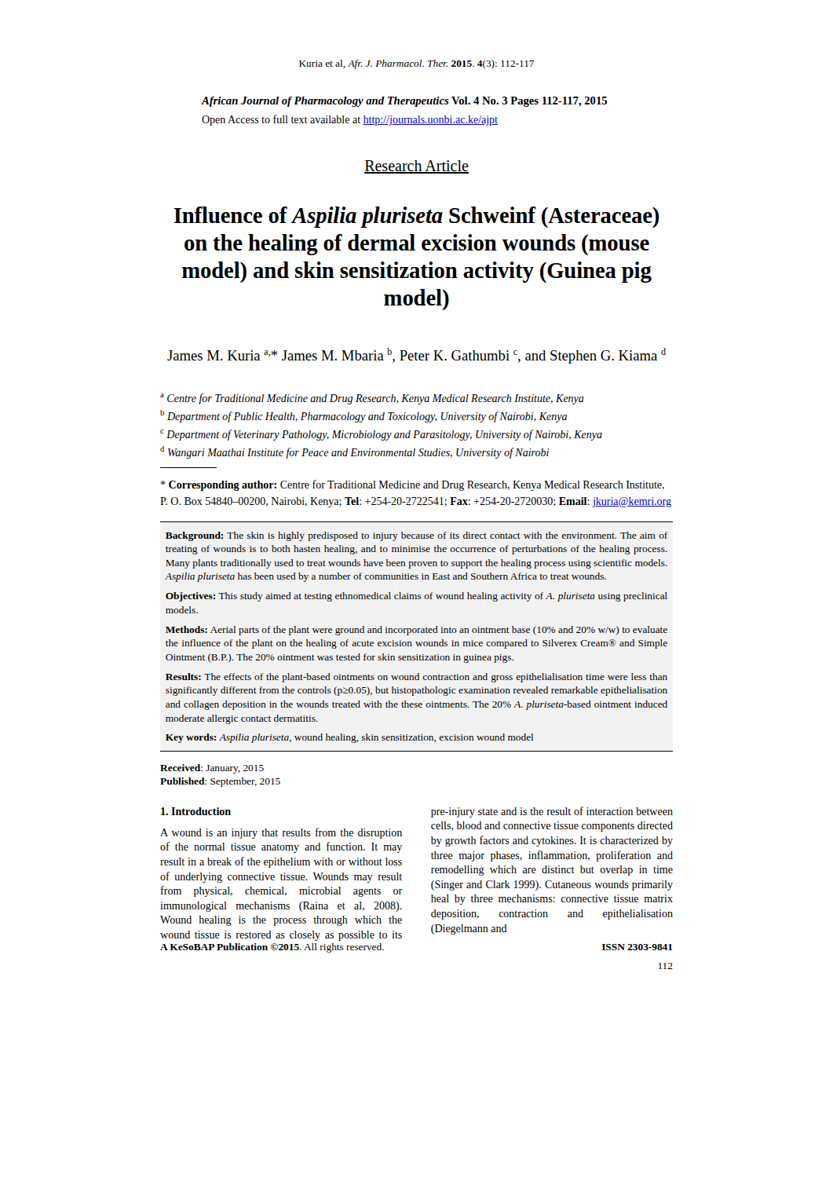Kuria et al, Afr. J. Pharmacol. Ther. 2015. 4(3): 112-117
African Journal of Pharmacology and Therapeutics Vol. 4 No. 3 Pages 112-117, 2015
Open Access to full text available at http://journals.uonbi.ac.ke/ajpt
Research Article
Influence of Aspilia pluriseta Schweinf (Asteraceae) on the healing of dermal excision wounds (mouse model) and skin sensitization activity (Guinea pig model)
James M. Kuria a,* James M. Mbaria b, Peter K. Gathumbi c, and Stephen G. Kiama d
a Centre for Traditional Medicine and Drug Research, Kenya Medical Research Institute, Kenya
b Department of Public Health, Pharmacology and Toxicology, University of Nairobi, Kenya
c Department of Veterinary Pathology, Microbiology and Parasitology, University of Nairobi, Kenya
d Wangari Maathai Institute for Peace and Environmental Studies, University of Nairobi
* Corresponding author: Centre for Traditional Medicine and Drug Research, Kenya Medical Research Institute, P. O. Box 54840–00200, Nairobi, Kenya; Tel: +254-20-2722541; Fax: +254-20-2720030; Email: jkuria@kemri.org
Background: The skin is highly predisposed to injury because of its direct contact with the environment. The aim of treating of wounds is to both hasten healing, and to minimise the occurrence of perturbations of the healing process. Many plants traditionally used to treat wounds have been proven to support the healing process using scientific models. Aspilia pluriseta has been used by a number of communities in East and Southern Africa to treat wounds.
Objectives: This study aimed at testing ethnomedical claims of wound healing activity of A. pluriseta using preclinical models.
Methods: Aerial parts of the plant were ground and incorporated into an ointment base (10% and 20% w/w) to evaluate the influence of the plant on the healing of acute excision wounds in mice compared to Silverex Cream® and Simple Ointment (B.P.). The 20% ointment was tested for skin sensitization in guinea pigs.
Results: The effects of the plant-based ointments on wound contraction and gross epithelialisation time were less than significantly different from the controls (p≥0.05), but histopathologic examination revealed remarkable epithelialisation and collagen deposition in the wounds treated with the these ointments. The 20% A. pluriseta-based ointment induced moderate allergic contact dermatitis.
Key words: Aspilia pluriseta, wound healing, skin sensitization, excision wound model
Received: January, 2015
Published: September, 2015
1. Introduction
A wound is an injury that results from the disruption of the normal tissue anatomy and function. It may result in a break of the epithelium with or without loss of underlying connective tissue. Wounds may result from physical, chemical, microbial agents or immunological mechanisms (Raina et al, 2008). Wound healing is the process through which the wound tissue is restored as closely as possible to its pre-injury state and is the result of interaction between cells, blood and connective tissue components directed by growth factors and cytokines. It is characterized by three major phases, inflammation, proliferation and remodelling which are distinct but overlap in time (Singer and Clark 1999). Cutaneous wounds primarily heal by three mechanisms: connective tissue matrix deposition, contraction and epithelialisation (Diegelmann and
A KeSoBAP Publication ©2015. All rights reserved.
ISSN 2303-9841
112